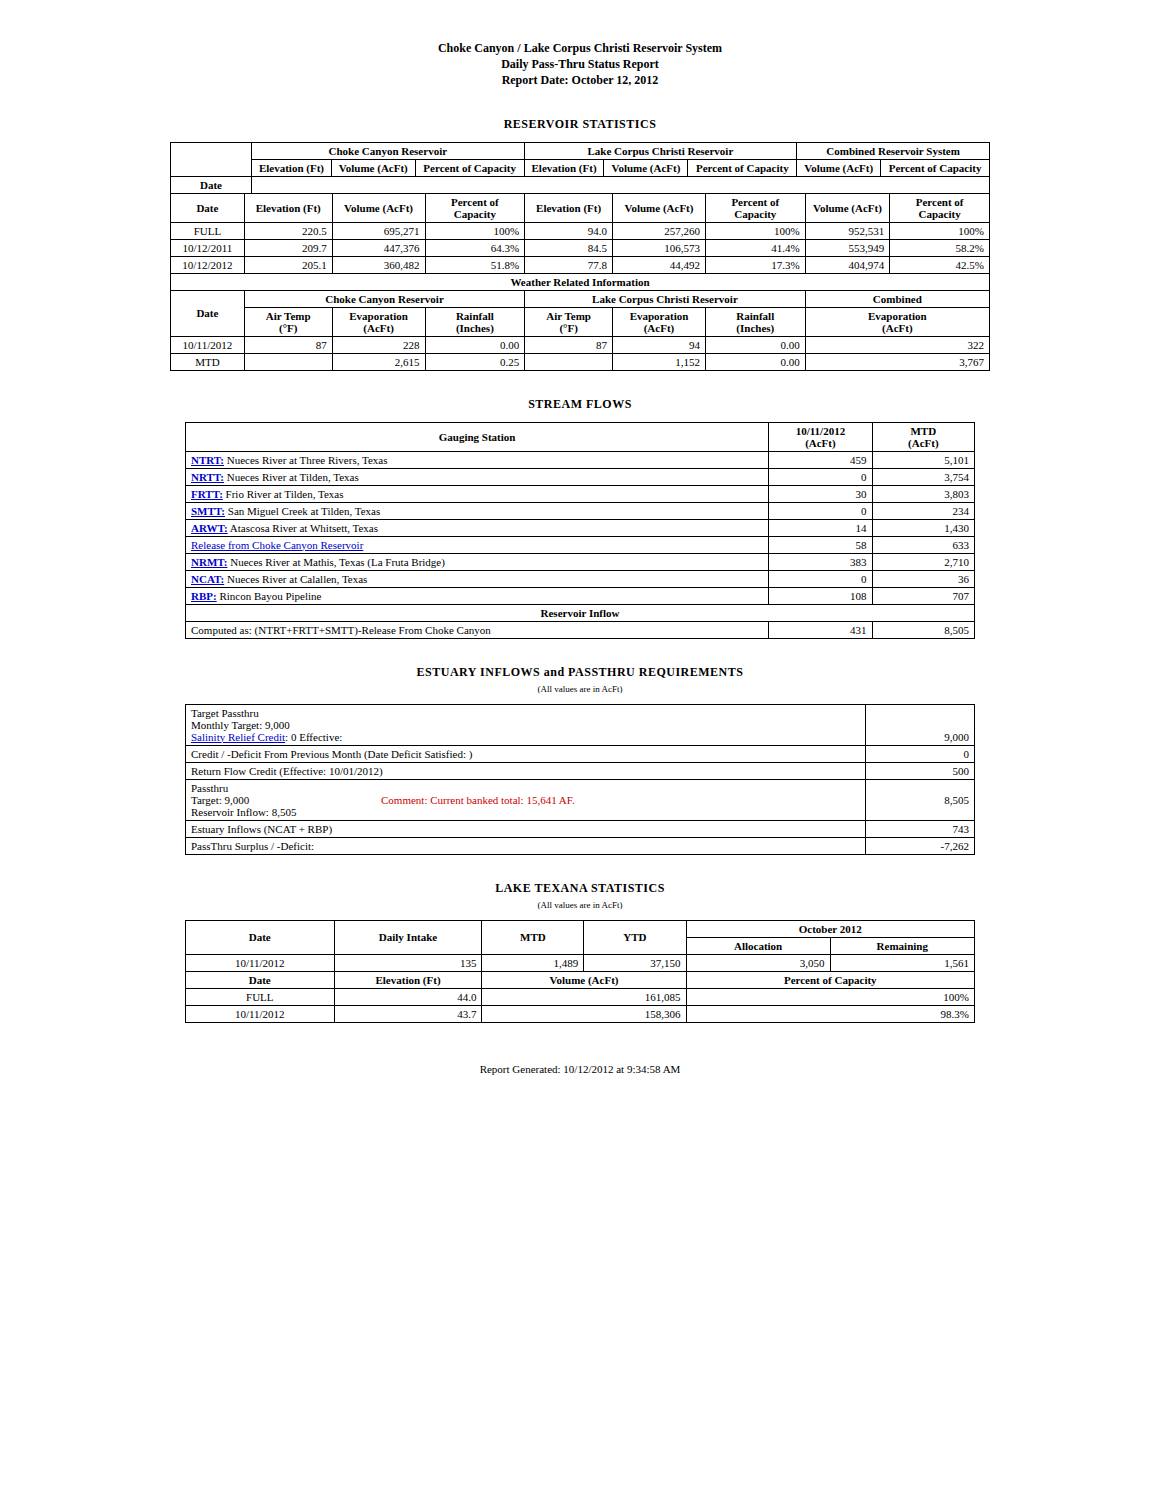Choke Canyon / Lake Corpus Christi Reservoir System
Daily Pass-Thru Status Report
Report Date: October 12, 2012
RESERVOIR STATISTICS
| | Choke Canyon Reservoir | Lake Corpus Christi Reservoir | Combined Reservoir System |
| --- | --- | --- | --- |
| Elevation (Ft) | Volume (AcFt) | Percent of Capacity | Elevation (Ft) | Volume (AcFt) | Percent of Capacity | Volume (AcFt) | Percent of Capacity |
| Date | |
| Date | Elevation (Ft) | Volume (AcFt) | Percent of Capacity | Elevation (Ft) | Volume (AcFt) | Percent of Capacity | Volume (AcFt) | Percent of Capacity |
| --- | --- | --- | --- | --- | --- | --- | --- | --- |
| FULL | 220.5 | 695,271 | 100% | 94.0 | 257,260 | 100% | 952,531 | 100% |
| 10/12/2011 | 209.7 | 447,376 | 64.3% | 84.5 | 106,573 | 41.4% | 553,949 | 58.2% |
| 10/12/2012 | 205.1 | 360,482 | 51.8% | 77.8 | 44,492 | 17.3% | 404,974 | 42.5% |
| Weather Related Information |
| Date | Choke Canyon Reservoir | Lake Corpus Christi Reservoir | Combined |
| Air Temp (°F) | Evaporation (AcFt) | Rainfall (Inches) | Air Temp (°F) | Evaporation (AcFt) | Rainfall (Inches) | Evaporation (AcFt) |
| 10/11/2012 | 87 | 228 | 0.00 | 87 | 94 | 0.00 | 322 |
| MTD | | 2,615 | 0.25 | | 1,152 | 0.00 | 3,767 |
STREAM FLOWS
| Gauging Station | 10/11/2012 (AcFt) | MTD (AcFt) |
| --- | --- | --- |
| NTRT: Nueces River at Three Rivers, Texas | 459 | 5,101 |
| NRTT: Nueces River at Tilden, Texas | 0 | 3,754 |
| FRTT: Frio River at Tilden, Texas | 30 | 3,803 |
| SMTT: San Miguel Creek at Tilden, Texas | 0 | 234 |
| ARWT: Atascosa River at Whitsett, Texas | 14 | 1,430 |
| Release from Choke Canyon Reservoir | 58 | 633 |
| NRMT: Nueces River at Mathis, Texas (La Fruta Bridge) | 383 | 2,710 |
| NCAT: Nueces River at Calallen, Texas | 0 | 36 |
| RBP: Rincon Bayou Pipeline | 108 | 707 |
| Reservoir Inflow |
| Computed as: (NTRT+FRTT+SMTT)-Release From Choke Canyon | 431 | 8,505 |
ESTUARY INFLOWS and PASSTHRU REQUIREMENTS
(All values are in AcFt)
| Target Passthru Monthly Target: 9,000 Salinity Relief Credit : 0 Effective: | 9,000 |
| Credit / -Deficit From Previous Month (Date Deficit Satisfied: ) | 0 |
| Return Flow Credit (Effective: 10/01/2012) | 500 |
| / Passthru Target: 9,000 Reservoir Inflow: 8,505 / Comment: Current banked total: 15,641 AF. / | 8,505 |
| Estuary Inflows (NCAT + RBP) | 743 |
| PassThru Surplus / -Deficit: | -7,262 |
LAKE TEXANA STATISTICS
(All values are in AcFt)
| Date | Daily Intake | MTD | YTD | October 2012 |
| --- | --- | --- | --- | --- |
| Allocation | Remaining |
| 10/11/2012 | 135 | 1,489 | 37,150 | 3,050 | 1,561 |
| Date | Elevation (Ft) | Volume (AcFt) | Percent of Capacity |
| FULL | 44.0 | 161,085 | 100% |
| 10/11/2012 | 43.7 | 158,306 | 98.3% |
Report Generated: 10/12/2012 at 9:34:58 AM